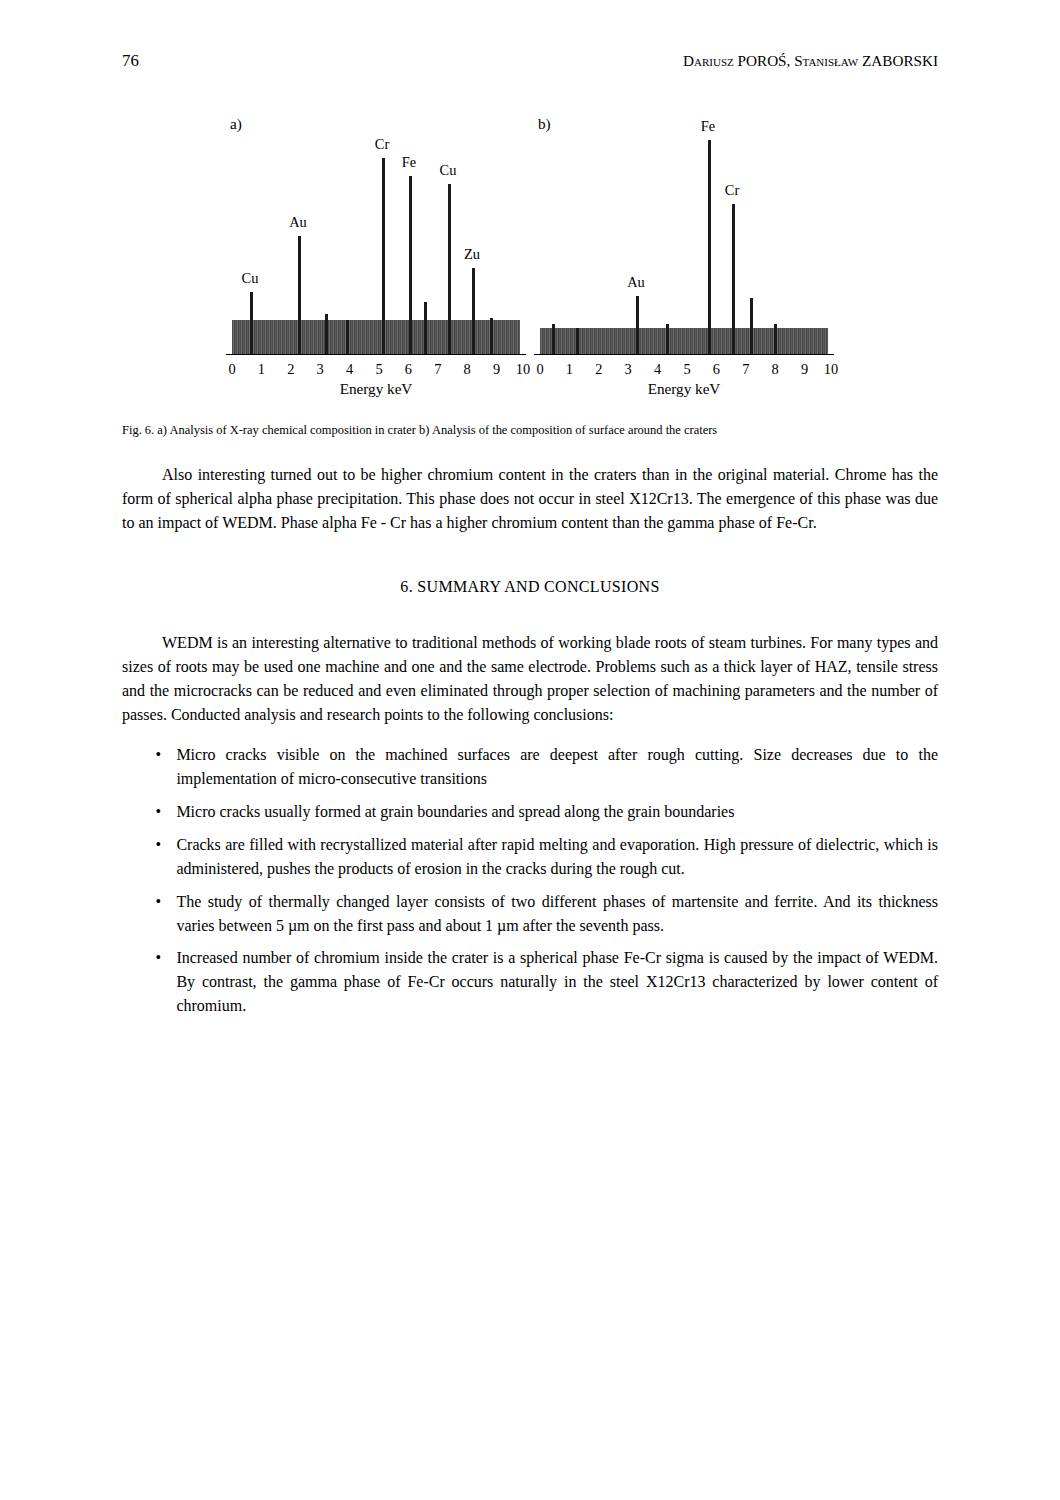76 Dariusz POROŚ, Stanisław ZABORSKI
a)
Cu
Au
Cr
Fe
Cu
Zu
0 1 2 3 4 5 6 7 8 9 10
Energy keV
b)
Au
Fe
Cr
0 1 2 3 4 5 6 7 8 9 10
Energy keV
Fig. 6. a) Analysis of X-ray chemical composition in crater b) Analysis of the composition of surface around the craters
Also interesting turned out to be higher chromium content in the craters than in the original material. Chrome has the form of spherical alpha phase precipitation. This phase does not occur in steel X12Cr13. The emergence of this phase was due to an impact of WEDM. Phase alpha Fe - Cr has a higher chromium content than the gamma phase of Fe-Cr.
6. SUMMARY AND CONCLUSIONS
WEDM is an interesting alternative to traditional methods of working blade roots of steam turbines. For many types and sizes of roots may be used one machine and one and the same electrode. Problems such as a thick layer of HAZ, tensile stress and the microcracks can be reduced and even eliminated through proper selection of machining parameters and the number of passes. Conducted analysis and research points to the following conclusions:
Micro cracks visible on the machined surfaces are deepest after rough cutting. Size decreases due to the implementation of micro-consecutive transitions
Micro cracks usually formed at grain boundaries and spread along the grain boundaries
Cracks are filled with recrystallized material after rapid melting and evaporation. High pressure of dielectric, which is administered, pushes the products of erosion in the cracks during the rough cut.
The study of thermally changed layer consists of two different phases of martensite and ferrite. And its thickness varies between 5 µm on the first pass and about 1 µm after the seventh pass.
Increased number of chromium inside the crater is a spherical phase Fe-Cr sigma is caused by the impact of WEDM. By contrast, the gamma phase of Fe-Cr occurs naturally in the steel X12Cr13 characterized by lower content of chromium.